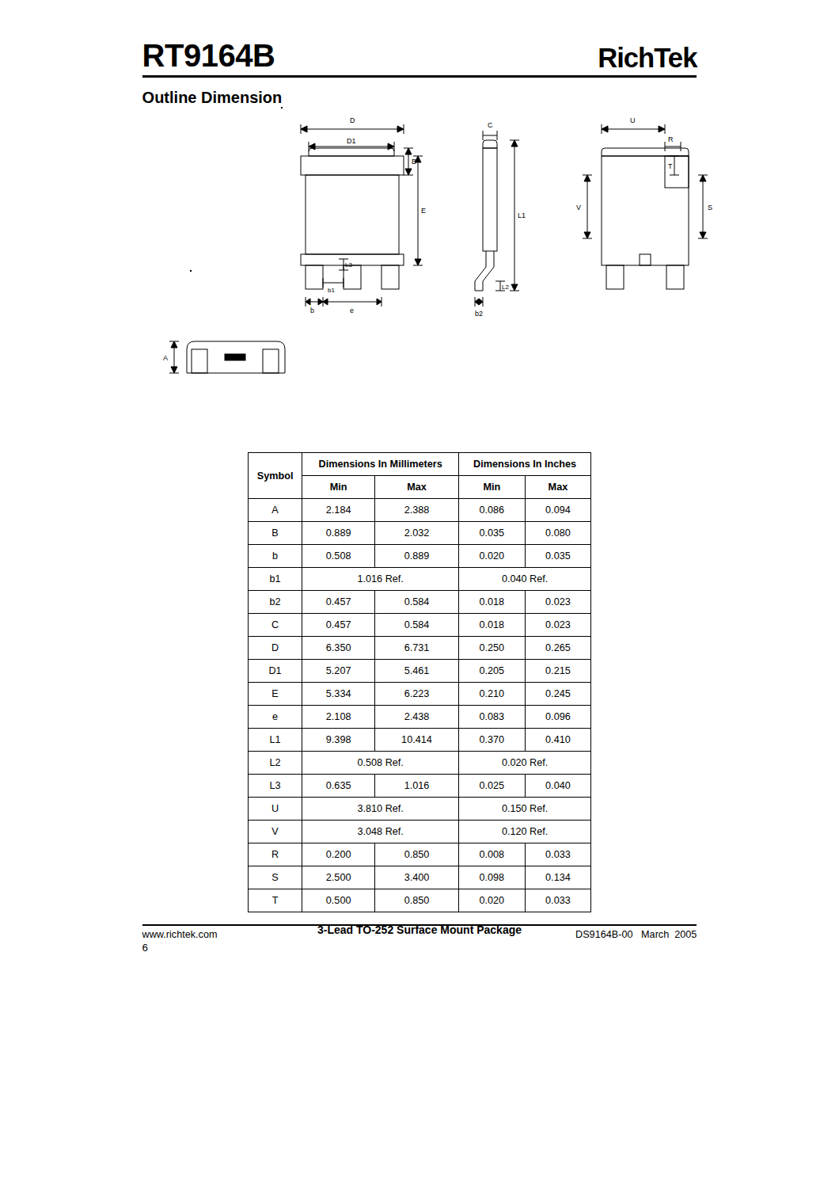RT9164B
RichTek
Outline Dimension
D D1 B E L3 b1 b e C L1 L2 b2 U R T V S A
| Symbol | Dimensions In Millimeters | Dimensions In Inches |
| --- | --- | --- |
| Min | Max | Min | Max |
| A | 2.184 | 2.388 | 0.086 | 0.094 |
| B | 0.889 | 2.032 | 0.035 | 0.080 |
| b | 0.508 | 0.889 | 0.020 | 0.035 |
| b1 | 1.016 Ref. | 0.040 Ref. |
| b2 | 0.457 | 0.584 | 0.018 | 0.023 |
| C | 0.457 | 0.584 | 0.018 | 0.023 |
| D | 6.350 | 6.731 | 0.250 | 0.265 |
| D1 | 5.207 | 5.461 | 0.205 | 0.215 |
| E | 5.334 | 6.223 | 0.210 | 0.245 |
| e | 2.108 | 2.438 | 0.083 | 0.096 |
| L1 | 9.398 | 10.414 | 0.370 | 0.410 |
| L2 | 0.508 Ref. | 0.020 Ref. |
| L3 | 0.635 | 1.016 | 0.025 | 0.040 |
| U | 3.810 Ref. | 0.150 Ref. |
| V | 3.048 Ref. | 0.120 Ref. |
| R | 0.200 | 0.850 | 0.008 | 0.033 |
| S | 2.500 | 3.400 | 0.098 | 0.134 |
| T | 0.500 | 0.850 | 0.020 | 0.033 |
3-Lead TO-252 Surface Mount Package
www.richtek.com DS9164B-00 March 2005 6